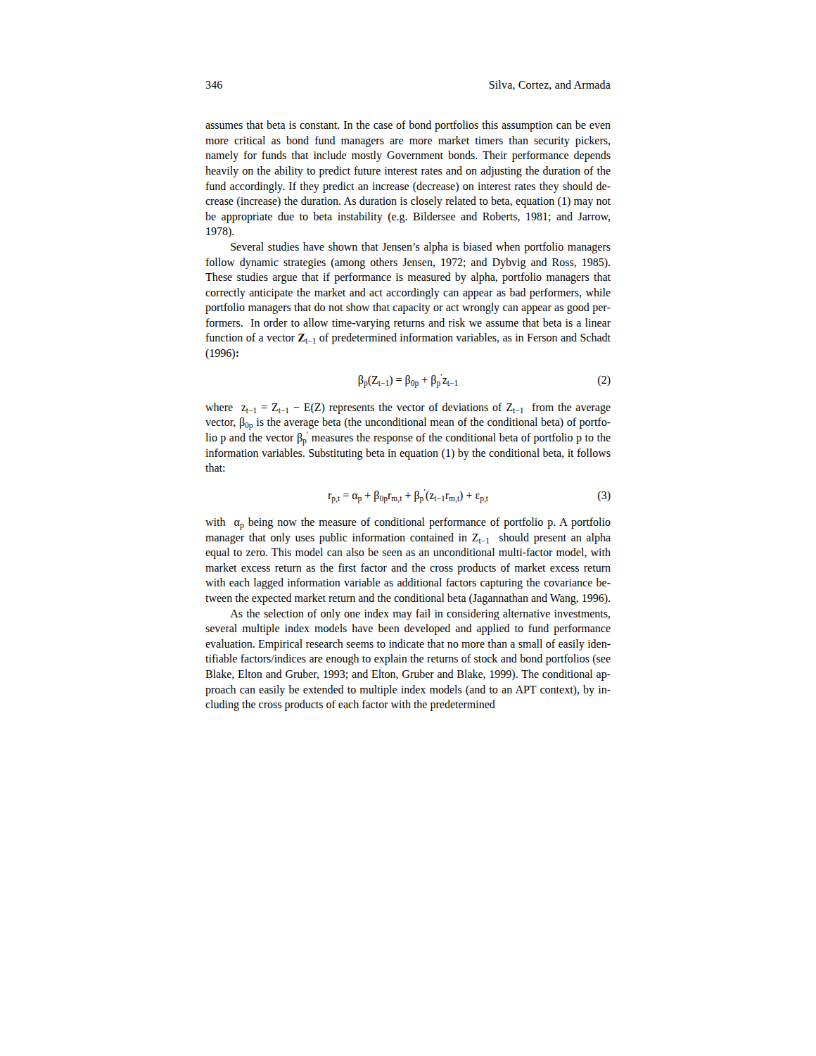346 Silva, Cortez, and Armada
assumes that beta is constant. In the case of bond portfolios this assumption can be even more critical as bond fund managers are more market timers than security pickers, namely for funds that include mostly Government bonds. Their performance depends heavily on the ability to predict future interest rates and on adjusting the duration of the fund accordingly. If they predict an increase (decrease) on interest rates they should decrease (increase) the duration. As duration is closely related to beta, equation (1) may not be appropriate due to beta instability (e.g. Bildersee and Roberts, 1981; and Jarrow, 1978).
Several studies have shown that Jensen’s alpha is biased when portfolio managers follow dynamic strategies (among others Jensen, 1972; and Dybvig and Ross, 1985). These studies argue that if performance is measured by alpha, portfolio managers that correctly anticipate the market and act accordingly can appear as bad performers, while portfolio managers that do not show that capacity or act wrongly can appear as good performers. In order to allow time-varying returns and risk we assume that beta is a linear function of a vector Zt−1 of predetermined information variables, as in Ferson and Schadt (1996):
βp(Zt−1) = β0p + βp′zt−1 (2)
where zt−1 = Zt−1 − E(Z) represents the vector of deviations of Zt−1 from the average vector, β0p is the average beta (the unconditional mean of the conditional beta) of portfolio p and the vector βp′ measures the response of the conditional beta of portfolio p to the information variables. Substituting beta in equation (1) by the conditional beta, it follows that:
rp,t = αp + β0prm,t + βp′(zt−1rm,t) + εp,t (3)
with αp being now the measure of conditional performance of portfolio p. A portfolio manager that only uses public information contained in Zt−1 should present an alpha equal to zero. This model can also be seen as an unconditional multi-factor model, with market excess return as the first factor and the cross products of market excess return with each lagged information variable as additional factors capturing the covariance between the expected market return and the conditional beta (Jagannathan and Wang, 1996).
As the selection of only one index may fail in considering alternative investments, several multiple index models have been developed and applied to fund performance evaluation. Empirical research seems to indicate that no more than a small of easily identifiable factors/indices are enough to explain the returns of stock and bond portfolios (see Blake, Elton and Gruber, 1993; and Elton, Gruber and Blake, 1999). The conditional approach can easily be extended to multiple index models (and to an APT context), by including the cross products of each factor with the predetermined